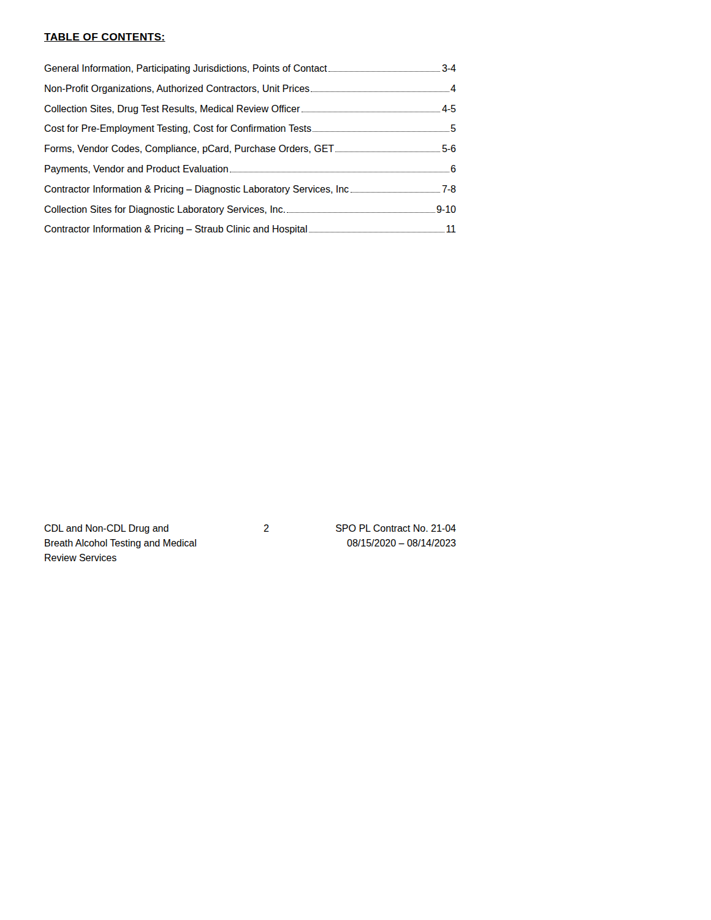TABLE OF CONTENTS:
General Information, Participating Jurisdictions, Points of Contact 3-4
Non-Profit Organizations, Authorized Contractors, Unit Prices 4
Collection Sites, Drug Test Results, Medical Review Officer 4-5
Cost for Pre-Employment Testing, Cost for Confirmation Tests 5
Forms, Vendor Codes, Compliance, pCard, Purchase Orders, GET 5-6
Payments, Vendor and Product Evaluation 6
Contractor Information & Pricing – Diagnostic Laboratory Services, Inc 7-8
Collection Sites for Diagnostic Laboratory Services, Inc. 9-10
Contractor Information & Pricing – Straub Clinic and Hospital 11
CDL and Non-CDL Drug and Breath Alcohol Testing and Medical Review Services
2
SPO PL Contract No. 21-04
08/15/2020 – 08/14/2023